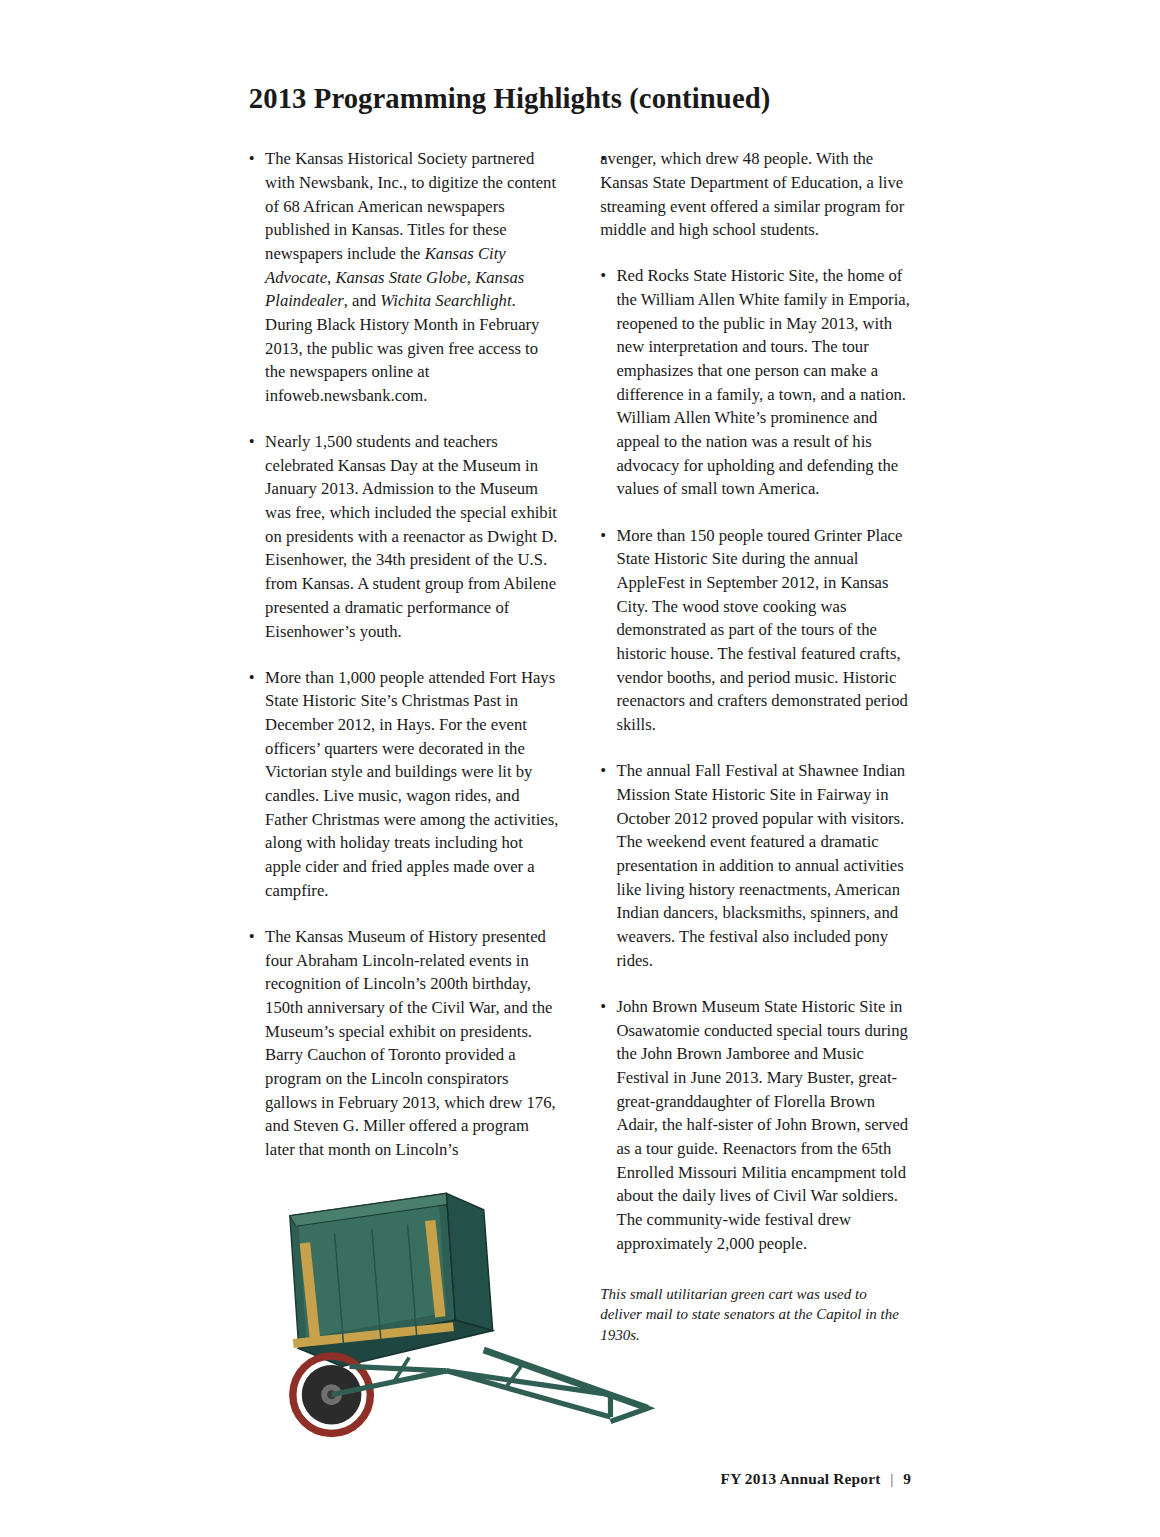2013 Programming Highlights (continued)
The Kansas Historical Society partnered with Newsbank, Inc., to digitize the content of 68 African American newspapers published in Kansas. Titles for these newspapers include the Kansas City Advocate, Kansas State Globe, Kansas Plaindealer, and Wichita Searchlight. During Black History Month in February 2013, the public was given free access to the newspapers online at infoweb.newsbank.com.
Nearly 1,500 students and teachers celebrated Kansas Day at the Museum in January 2013. Admission to the Museum was free, which included the special exhibit on presidents with a reenactor as Dwight D. Eisenhower, the 34th president of the U.S. from Kansas. A student group from Abilene presented a dramatic performance of Eisenhower’s youth.
More than 1,000 people attended Fort Hays State Historic Site’s Christmas Past in December 2012, in Hays. For the event officers’ quarters were decorated in the Victorian style and buildings were lit by candles. Live music, wagon rides, and Father Christmas were among the activities, along with holiday treats including hot apple cider and fried apples made over a campfire.
The Kansas Museum of History presented four Abraham Lincoln-related events in recognition of Lincoln’s 200th birthday, 150th anniversary of the Civil War, and the Museum’s special exhibit on presidents. Barry Cauchon of Toronto provided a program on the Lincoln conspirators gallows in February 2013, which drew 176, and Steven G. Miller offered a program later that month on Lincoln’s
Green utilitarian mail cart
avenger, which drew 48 people. With the Kansas State Department of Education, a live streaming event offered a similar program for middle and high school students.
Red Rocks State Historic Site, the home of the William Allen White family in Emporia, reopened to the public in May 2013, with new interpretation and tours. The tour emphasizes that one person can make a difference in a family, a town, and a nation. William Allen White’s prominence and appeal to the nation was a result of his advocacy for upholding and defending the values of small town America.
More than 150 people toured Grinter Place State Historic Site during the annual AppleFest in September 2012, in Kansas City. The wood stove cooking was demonstrated as part of the tours of the historic house. The festival featured crafts, vendor booths, and period music. Historic reenactors and crafters demonstrated period skills.
The annual Fall Festival at Shawnee Indian Mission State Historic Site in Fairway in October 2012 proved popular with visitors. The weekend event featured a dramatic presentation in addition to annual activities like living history reenactments, American Indian dancers, blacksmiths, spinners, and weavers. The festival also included pony rides.
John Brown Museum State Historic Site in Osawatomie conducted special tours during the John Brown Jamboree and Music Festival in June 2013. Mary Buster, great-great-granddaughter of Florella Brown Adair, the half-sister of John Brown, served as a tour guide. Reenactors from the 65th Enrolled Missouri Militia encampment told about the daily lives of Civil War soldiers. The community-wide festival drew approximately 2,000 people.
This small utilitarian green cart was used to deliver mail to state senators at the Capitol in the 1930s.
FY 2013 Annual Report | 9